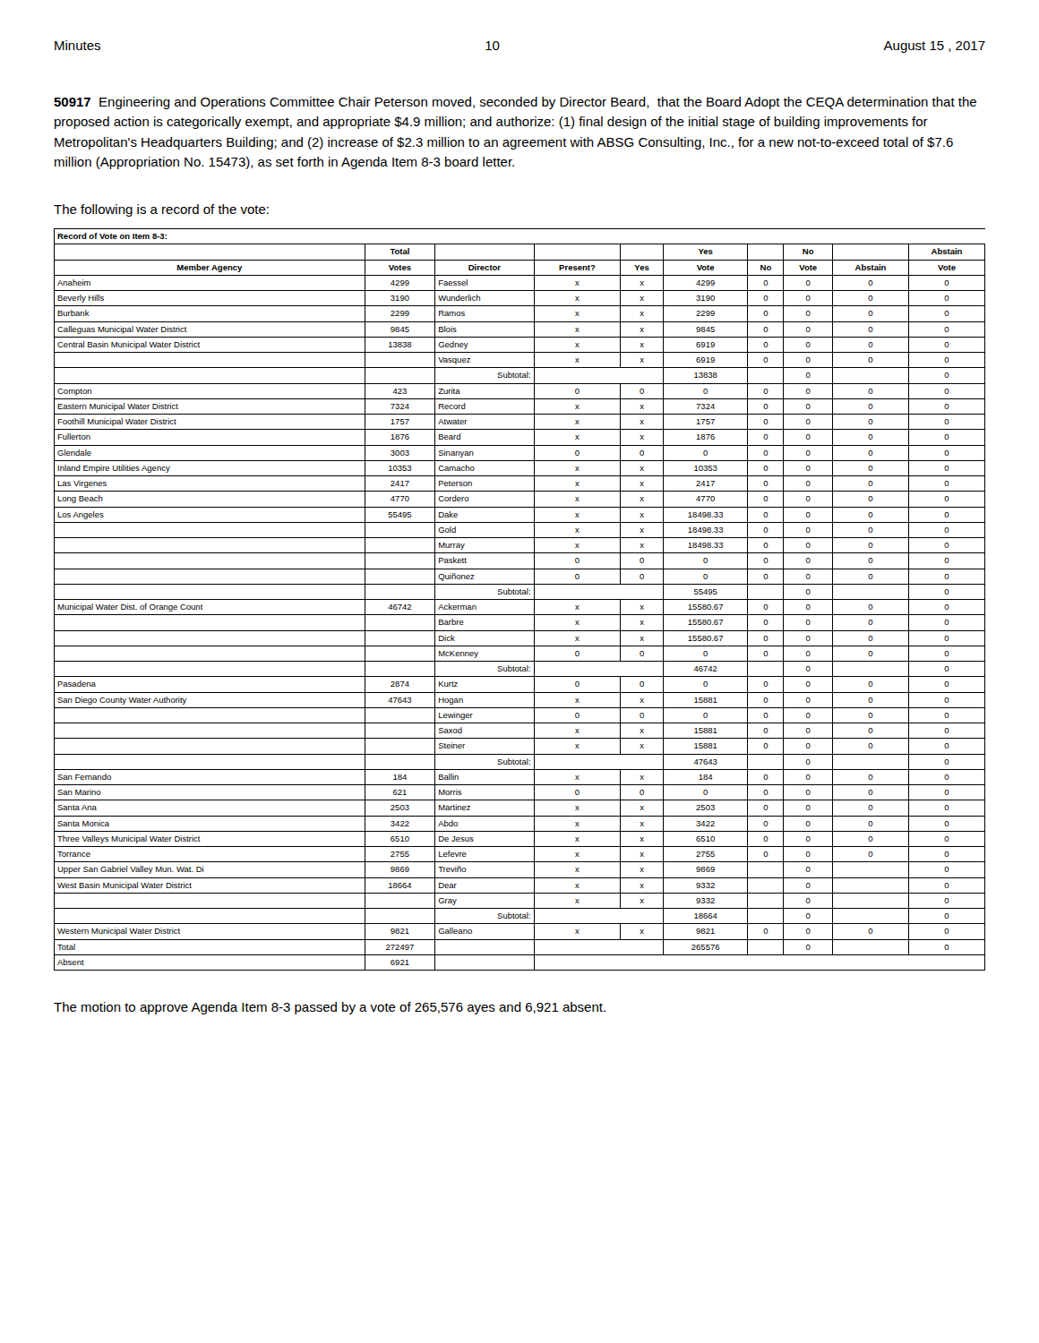Minutes 10 August 15 , 2017
50917 Engineering and Operations Committee Chair Peterson moved, seconded by Director Beard, that the Board Adopt the CEQA determination that the proposed action is categorically exempt, and appropriate $4.9 million; and authorize: (1) final design of the initial stage of building improvements for Metropolitan's Headquarters Building; and (2) increase of $2.3 million to an agreement with ABSG Consulting, Inc., for a new not-to-exceed total of $7.6 million (Appropriation No. 15473), as set forth in Agenda Item 8-3 board letter.
The following is a record of the vote:
| Record of Vote on Item 8-3: | | | | | | | |
| | Total | | | | Yes | | No | | Abstain |
| Member Agency | Votes | Director | Present? | Yes | Vote | No | Vote | Abstain | Vote |
| Anaheim | 4299 | Faessel | x | x | 4299 | 0 | 0 | 0 | 0 |
| Beverly Hills | 3190 | Wunderlich | x | x | 3190 | 0 | 0 | 0 | 0 |
| Burbank | 2299 | Ramos | x | x | 2299 | 0 | 0 | 0 | 0 |
| Calleguas Municipal Water District | 9845 | Blois | x | x | 9845 | 0 | 0 | 0 | 0 |
| Central Basin Municipal Water District | 13838 | Gedney | x | x | 6919 | 0 | 0 | 0 | 0 |
| | | Vasquez | x | x | 6919 | 0 | 0 | 0 | 0 |
| | | Subtotal: | | | 13838 | | 0 | | 0 |
| Compton | 423 | Zurita | 0 | 0 | 0 | 0 | 0 | 0 | 0 |
| Eastern Municipal Water District | 7324 | Record | x | x | 7324 | 0 | 0 | 0 | 0 |
| Foothill Municipal Water District | 1757 | Atwater | x | x | 1757 | 0 | 0 | 0 | 0 |
| Fullerton | 1876 | Beard | x | x | 1876 | 0 | 0 | 0 | 0 |
| Glendale | 3003 | Sinanyan | 0 | 0 | 0 | 0 | 0 | 0 | 0 |
| Inland Empire Utilities Agency | 10353 | Camacho | x | x | 10353 | 0 | 0 | 0 | 0 |
| Las Virgenes | 2417 | Peterson | x | x | 2417 | 0 | 0 | 0 | 0 |
| Long Beach | 4770 | Cordero | x | x | 4770 | 0 | 0 | 0 | 0 |
| Los Angeles | 55495 | Dake | x | x | 18498.33 | 0 | 0 | 0 | 0 |
| | | Gold | x | x | 18498.33 | 0 | 0 | 0 | 0 |
| | | Murray | x | x | 18498.33 | 0 | 0 | 0 | 0 |
| | | Paskett | 0 | 0 | 0 | 0 | 0 | 0 | 0 |
| | | Quiñonez | 0 | 0 | 0 | 0 | 0 | 0 | 0 |
| | | Subtotal: | | | 55495 | | 0 | | 0 |
| Municipal Water Dist. of Orange Count | 46742 | Ackerman | x | x | 15580.67 | 0 | 0 | 0 | 0 |
| | | Barbre | x | x | 15580.67 | 0 | 0 | 0 | 0 |
| | | Dick | x | x | 15580.67 | 0 | 0 | 0 | 0 |
| | | McKenney | 0 | 0 | 0 | 0 | 0 | 0 | 0 |
| | | Subtotal: | | | 46742 | | 0 | | 0 |
| Pasadena | 2874 | Kurtz | 0 | 0 | 0 | 0 | 0 | 0 | 0 |
| San Diego County Water Authority | 47643 | Hogan | x | x | 15881 | 0 | 0 | 0 | 0 |
| | | Lewinger | 0 | 0 | 0 | 0 | 0 | 0 | 0 |
| | | Saxod | x | x | 15881 | 0 | 0 | 0 | 0 |
| | | Steiner | x | x | 15881 | 0 | 0 | 0 | 0 |
| | | Subtotal: | | | 47643 | | 0 | | 0 |
| San Fernando | 184 | Ballin | x | x | 184 | 0 | 0 | 0 | 0 |
| San Marino | 621 | Morris | 0 | 0 | 0 | 0 | 0 | 0 | 0 |
| Santa Ana | 2503 | Martinez | x | x | 2503 | 0 | 0 | 0 | 0 |
| Santa Monica | 3422 | Abdo | x | x | 3422 | 0 | 0 | 0 | 0 |
| Three Valleys Municipal Water District | 6510 | De Jesus | x | x | 6510 | 0 | 0 | 0 | 0 |
| Torrance | 2755 | Lefevre | x | x | 2755 | 0 | 0 | 0 | 0 |
| Upper San Gabriel Valley Mun. Wat. Di | 9869 | Treviño | x | x | 9869 | | 0 | | 0 |
| West Basin Municipal Water District | 18664 | Dear | x | x | 9332 | | 0 | | 0 |
| | | Gray | x | x | 9332 | | 0 | | 0 |
| | | Subtotal: | | | 18664 | | 0 | | 0 |
| Western Municipal Water District | 9821 | Galleano | x | x | 9821 | 0 | 0 | 0 | 0 |
| Total | 272497 | | | | 265576 | | 0 | | 0 |
| Absent | 6921 | | | | | | | | |
The motion to approve Agenda Item 8-3 passed by a vote of 265,576 ayes and 6,921 absent.